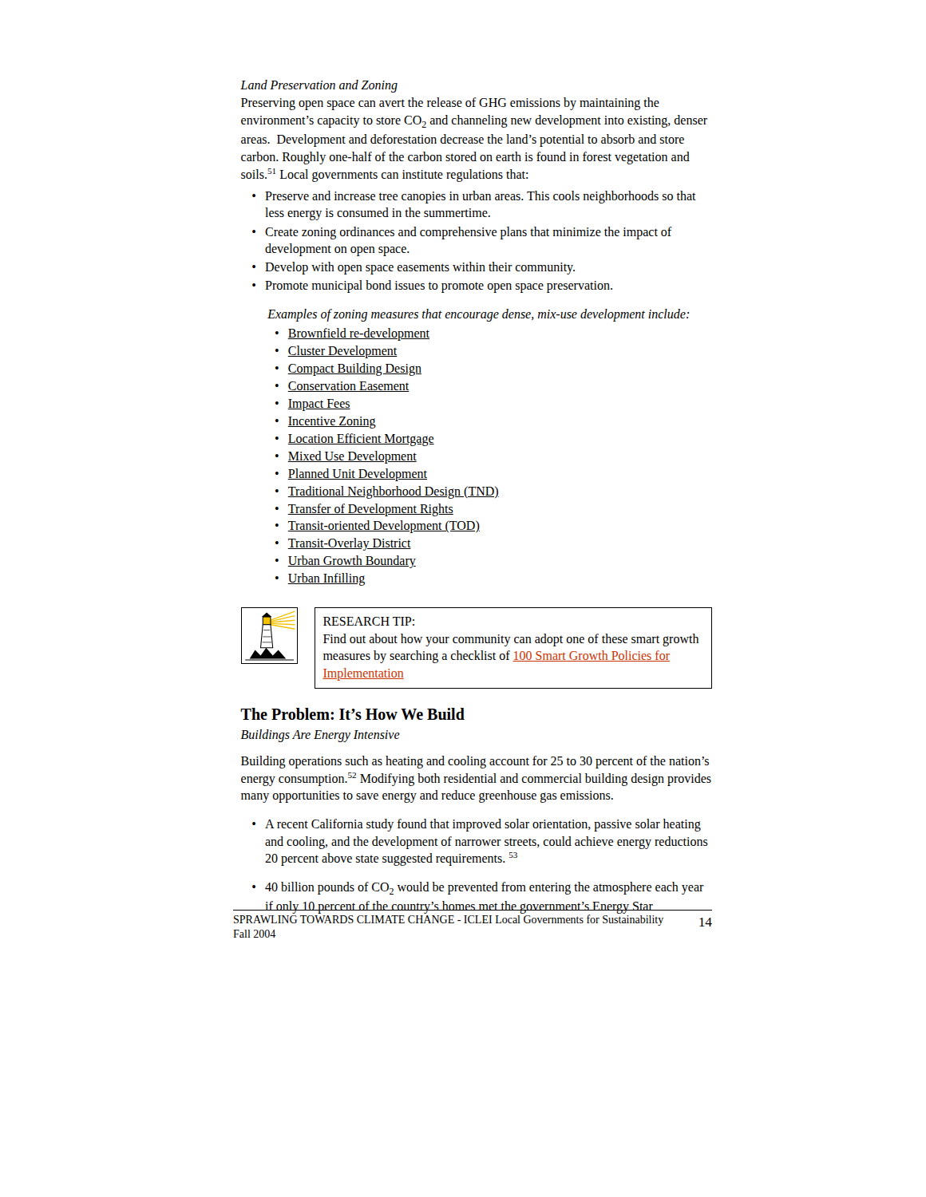Land Preservation and Zoning
Preserving open space can avert the release of GHG emissions by maintaining the environment’s capacity to store CO2 and channeling new development into existing, denser areas. Development and deforestation decrease the land’s potential to absorb and store carbon. Roughly one-half of the carbon stored on earth is found in forest vegetation and soils.51 Local governments can institute regulations that:
Preserve and increase tree canopies in urban areas. This cools neighborhoods so that less energy is consumed in the summertime.
Create zoning ordinances and comprehensive plans that minimize the impact of development on open space.
Develop with open space easements within their community.
Promote municipal bond issues to promote open space preservation.
Examples of zoning measures that encourage dense, mix-use development include:
Brownfield re-development
Cluster Development
Compact Building Design
Conservation Easement
Impact Fees
Incentive Zoning
Location Efficient Mortgage
Mixed Use Development
Planned Unit Development
Traditional Neighborhood Design (TND)
Transfer of Development Rights
Transit-oriented Development (TOD)
Transit-Overlay District
Urban Growth Boundary
Urban Infilling
RESEARCH TIP:
Find out about how your community can adopt one of these smart growth measures by searching a checklist of 100 Smart Growth Policies for Implementation
The Problem: It’s How We Build
Buildings Are Energy Intensive
Building operations such as heating and cooling account for 25 to 30 percent of the nation’s energy consumption.52 Modifying both residential and commercial building design provides many opportunities to save energy and reduce greenhouse gas emissions.
A recent California study found that improved solar orientation, passive solar heating and cooling, and the development of narrower streets, could achieve energy reductions 20 percent above state suggested requirements. 53
40 billion pounds of CO2 would be prevented from entering the atmosphere each year if only 10 percent of the country’s homes met the government’s Energy Star
SPRAWLING TOWARDS CLIMATE CHANGE - ICLEI Local Governments for Sustainability
Fall 2004
14